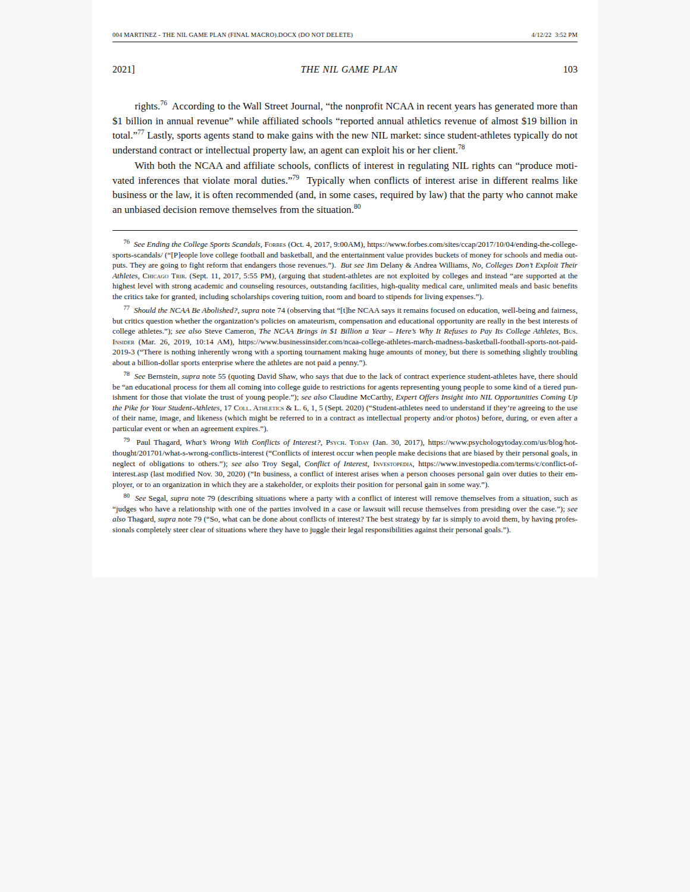004 Martinez - The NIL Game Plan (Final Macro).docx (Do Not Delete) 4/12/22 3:52 PM
2021] THE NIL GAME PLAN 103
rights.76 According to the Wall Street Journal, “the nonprofit NCAA in recent years has generated more than $1 billion in annual revenue” while affiliated schools “reported annual athletics revenue of almost $19 billion in total.”77 Lastly, sports agents stand to make gains with the new NIL market: since student-athletes typically do not understand contract or intellectual property law, an agent can exploit his or her client.78
With both the NCAA and affiliate schools, conflicts of interest in regulating NIL rights can “produce motivated inferences that violate moral duties.”79 Typically when conflicts of interest arise in different realms like business or the law, it is often recommended (and, in some cases, required by law) that the party who cannot make an unbiased decision remove themselves from the situation.80
76 See Ending the College Sports Scandals, Forbes (Oct. 4, 2017, 9:00AM), https://www.forbes.com/sites/ccap/2017/10/04/ending-the-college-sports-scandals/ (“[P]eople love college football and basketball, and the entertainment value provides buckets of money for schools and media outputs. They are going to fight reform that endangers those revenues.”). But see Jim Delany & Andrea Williams, No, Colleges Don’t Exploit Their Athletes, Chicago Trib. (Sept. 11, 2017, 5:55 PM), (arguing that student-athletes are not exploited by colleges and instead “are supported at the highest level with strong academic and counseling resources, outstanding facilities, high-quality medical care, unlimited meals and basic benefits the critics take for granted, including scholarships covering tuition, room and board to stipends for living expenses.”).
77 Should the NCAA Be Abolished?, supra note 74 (observing that “[t]he NCAA says it remains focused on education, well-being and fairness, but critics question whether the organization’s policies on amateurism, compensation and educational opportunity are really in the best interests of college athletes.”); see also Steve Cameron, The NCAA Brings in $1 Billion a Year – Here’s Why It Refuses to Pay Its College Athletes, Bus. Insider (Mar. 26, 2019, 10:14 AM), https://www.businessinsider.com/ncaa-college-athletes-march-madness-basketball-football-sports-not-paid-2019-3 (“There is nothing inherently wrong with a sporting tournament making huge amounts of money, but there is something slightly troubling about a billion-dollar sports enterprise where the athletes are not paid a penny.”).
78 See Bernstein, supra note 55 (quoting David Shaw, who says that due to the lack of contract experience student-athletes have, there should be “an educational process for them all coming into college guide to restrictions for agents representing young people to some kind of a tiered punishment for those that violate the trust of young people.”); see also Claudine McCarthy, Expert Offers Insight into NIL Opportunities Coming Up the Pike for Your Student-Athletes, 17 Coll. Athletics & L. 6, 1, 5 (Sept. 2020) (“Student-athletes need to understand if they’re agreeing to the use of their name, image, and likeness (which might be referred to in a contract as intellectual property and/or photos) before, during, or even after a particular event or when an agreement expires.”).
79 Paul Thagard, What’s Wrong With Conflicts of Interest?, Psych. Today (Jan. 30, 2017), https://www.psychologytoday.com/us/blog/hot-thought/201701/what-s-wrong-conflicts-interest (“Conflicts of interest occur when people make decisions that are biased by their personal goals, in neglect of obligations to others.”); see also Troy Segal, Conflict of Interest, Investopedia, https://www.investopedia.com/terms/c/conflict-of-interest.asp (last modified Nov. 30, 2020) (“In business, a conflict of interest arises when a person chooses personal gain over duties to their employer, or to an organization in which they are a stakeholder, or exploits their position for personal gain in some way.”).
80 See Segal, supra note 79 (describing situations where a party with a conflict of interest will remove themselves from a situation, such as “judges who have a relationship with one of the parties involved in a case or lawsuit will recuse themselves from presiding over the case.”); see also Thagard, supra note 79 (“So, what can be done about conflicts of interest? The best strategy by far is simply to avoid them, by having professionals completely steer clear of situations where they have to juggle their legal responsibilities against their personal goals.”).